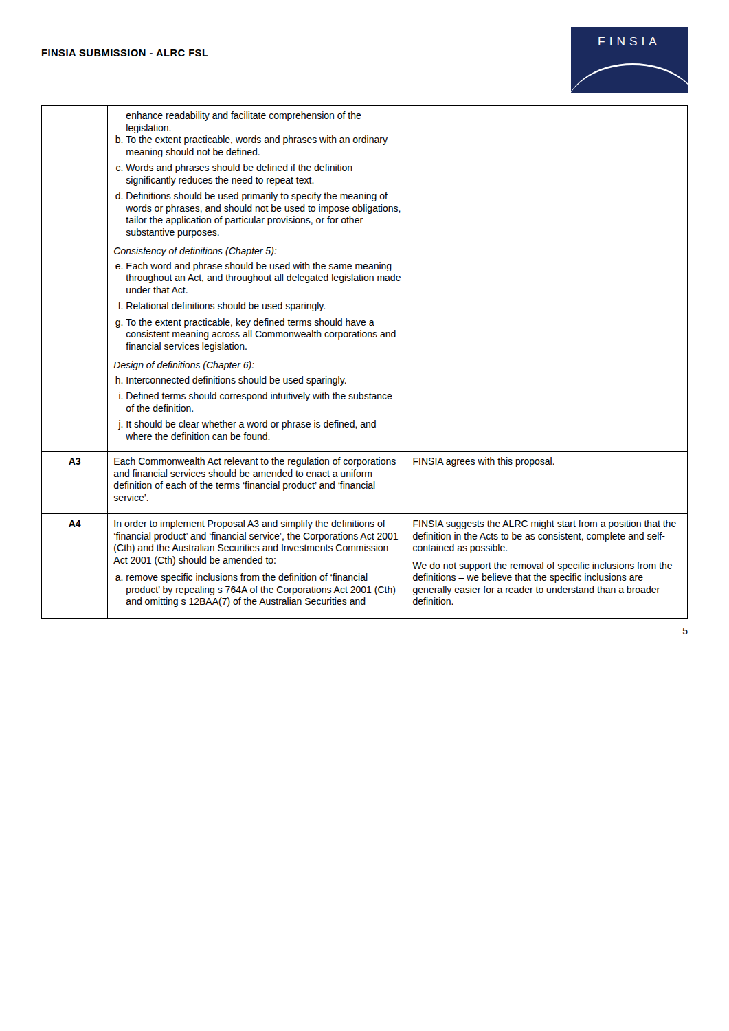FINSIA SUBMISSION - ALRC FSL
FINSIA
| | enhance readability and facilitate comprehension of the legislation. To the extent practicable, words and phrases with an ordinary meaning should not be defined. Words and phrases should be defined if the definition significantly reduces the need to repeat text. Definitions should be used primarily to specify the meaning of words or phrases, and should not be used to impose obligations, tailor the application of particular provisions, or for other substantive purposes. Consistency of definitions (Chapter 5): Each word and phrase should be used with the same meaning throughout an Act, and throughout all delegated legislation made under that Act. Relational definitions should be used sparingly. To the extent practicable, key defined terms should have a consistent meaning across all Commonwealth corporations and financial services legislation. Design of definitions (Chapter 6): Interconnected definitions should be used sparingly. Defined terms should correspond intuitively with the substance of the definition. It should be clear whether a word or phrase is defined, and where the definition can be found. | |
| A3 | Each Commonwealth Act relevant to the regulation of corporations and financial services should be amended to enact a uniform definition of each of the terms ‘financial product’ and ‘financial service’. | FINSIA agrees with this proposal. |
| A4 | In order to implement Proposal A3 and simplify the definitions of ‘financial product’ and ‘financial service’, the Corporations Act 2001 (Cth) and the Australian Securities and Investments Commission Act 2001 (Cth) should be amended to: remove specific inclusions from the definition of ‘financial product’ by repealing s 764A of the Corporations Act 2001 (Cth) and omitting s 12BAA(7) of the Australian Securities and | FINSIA suggests the ALRC might start from a position that the definition in the Acts to be as consistent, complete and self-contained as possible. We do not support the removal of specific inclusions from the definitions – we believe that the specific inclusions are generally easier for a reader to understand than a broader definition. |
5